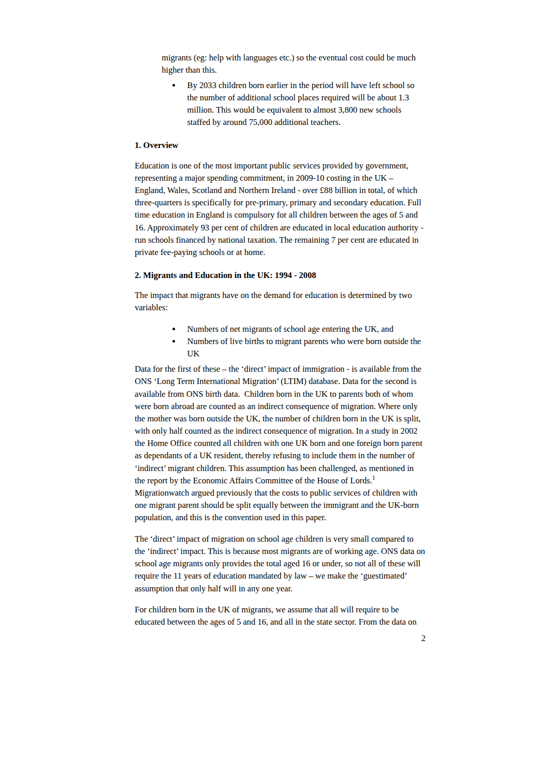migrants (eg: help with languages etc.) so the eventual cost could be much higher than this.
By 2033 children born earlier in the period will have left school so the number of additional school places required will be about 1.3 million. This would be equivalent to almost 3,800 new schools staffed by around 75,000 additional teachers.
1. Overview
Education is one of the most important public services provided by government, representing a major spending commitment, in 2009-10 costing in the UK – England, Wales, Scotland and Northern Ireland - over £88 billion in total, of which three-quarters is specifically for pre-primary, primary and secondary education. Full time education in England is compulsory for all children between the ages of 5 and 16. Approximately 93 per cent of children are educated in local education authority -run schools financed by national taxation. The remaining 7 per cent are educated in private fee-paying schools or at home.
2. Migrants and Education in the UK: 1994 - 2008
The impact that migrants have on the demand for education is determined by two variables:
Numbers of net migrants of school age entering the UK, and
Numbers of live births to migrant parents who were born outside the UK
Data for the first of these – the ‘direct’ impact of immigration - is available from the ONS ‘Long Term International Migration’ (LTIM) database. Data for the second is available from ONS birth data. Children born in the UK to parents both of whom were born abroad are counted as an indirect consequence of migration. Where only the mother was born outside the UK, the number of children born in the UK is split, with only half counted as the indirect consequence of migration. In a study in 2002 the Home Office counted all children with one UK born and one foreign born parent as dependants of a UK resident, thereby refusing to include them in the number of ‘indirect’ migrant children. This assumption has been challenged, as mentioned in the report by the Economic Affairs Committee of the House of Lords.1 Migrationwatch argued previously that the costs to public services of children with one migrant parent should be split equally between the immigrant and the UK-born population, and this is the convention used in this paper.
The ‘direct’ impact of migration on school age children is very small compared to the ‘indirect’ impact. This is because most migrants are of working age. ONS data on school age migrants only provides the total aged 16 or under, so not all of these will require the 11 years of education mandated by law – we make the ‘guestimated’ assumption that only half will in any one year.
For children born in the UK of migrants, we assume that all will require to be educated between the ages of 5 and 16, and all in the state sector. From the data on
2